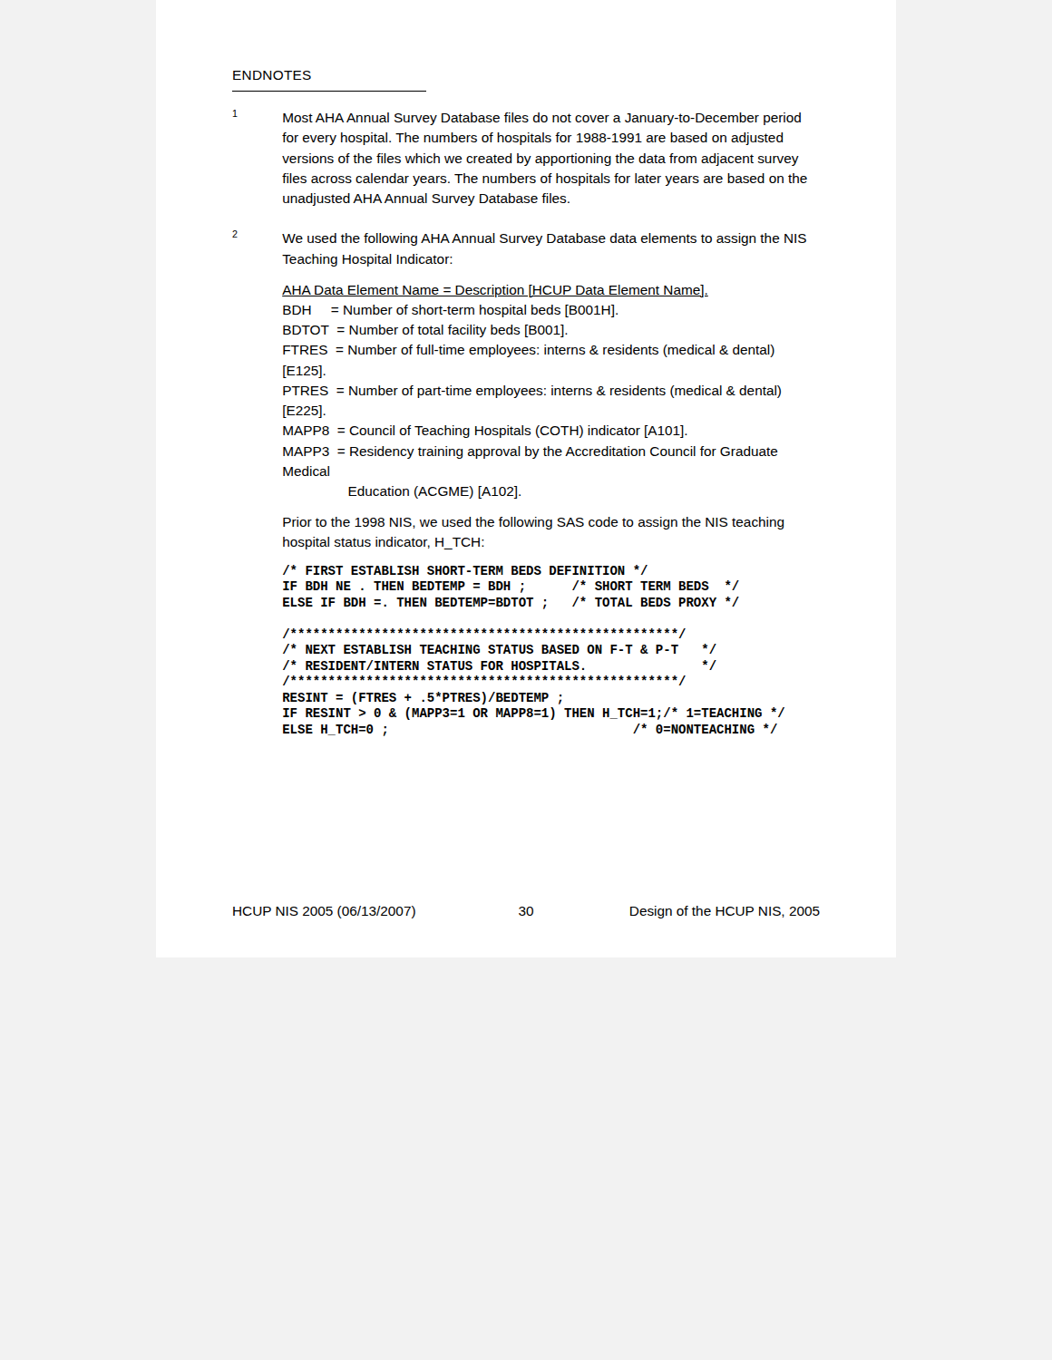ENDNOTES
1
Most AHA Annual Survey Database files do not cover a January-to-December period for every hospital. The numbers of hospitals for 1988-1991 are based on adjusted versions of the files which we created by apportioning the data from adjacent survey files across calendar years. The numbers of hospitals for later years are based on the unadjusted AHA Annual Survey Database files.
2
We used the following AHA Annual Survey Database data elements to assign the NIS Teaching Hospital Indicator:
AHA Data Element Name = Description [HCUP Data Element Name].
BDH = Number of short-term hospital beds [B001H].
BDTOT = Number of total facility beds [B001].
FTRES = Number of full-time employees: interns & residents (medical & dental) [E125].
PTRES = Number of part-time employees: interns & residents (medical & dental) [E225].
MAPP8 = Council of Teaching Hospitals (COTH) indicator [A101].
MAPP3 = Residency training approval by the Accreditation Council for Graduate Medical
Education (ACGME) [A102].
Prior to the 1998 NIS, we used the following SAS code to assign the NIS teaching hospital status indicator, H_TCH:
/* FIRST ESTABLISH SHORT-TERM BEDS DEFINITION */
IF BDH NE . THEN BEDTEMP = BDH ;      /* SHORT TERM BEDS  */
ELSE IF BDH =. THEN BEDTEMP=BDTOT ;   /* TOTAL BEDS PROXY */

/***************************************************/
/* NEXT ESTABLISH TEACHING STATUS BASED ON F-T & P-T   */
/* RESIDENT/INTERN STATUS FOR HOSPITALS.               */
/***************************************************/
RESINT = (FTRES + .5*PTRES)/BEDTEMP ;
IF RESINT > 0 & (MAPP3=1 OR MAPP8=1) THEN H_TCH=1;/* 1=TEACHING */
ELSE H_TCH=0 ;                                /* 0=NONTEACHING */
HCUP NIS 2005 (06/13/2007)
30
Design of the HCUP NIS, 2005